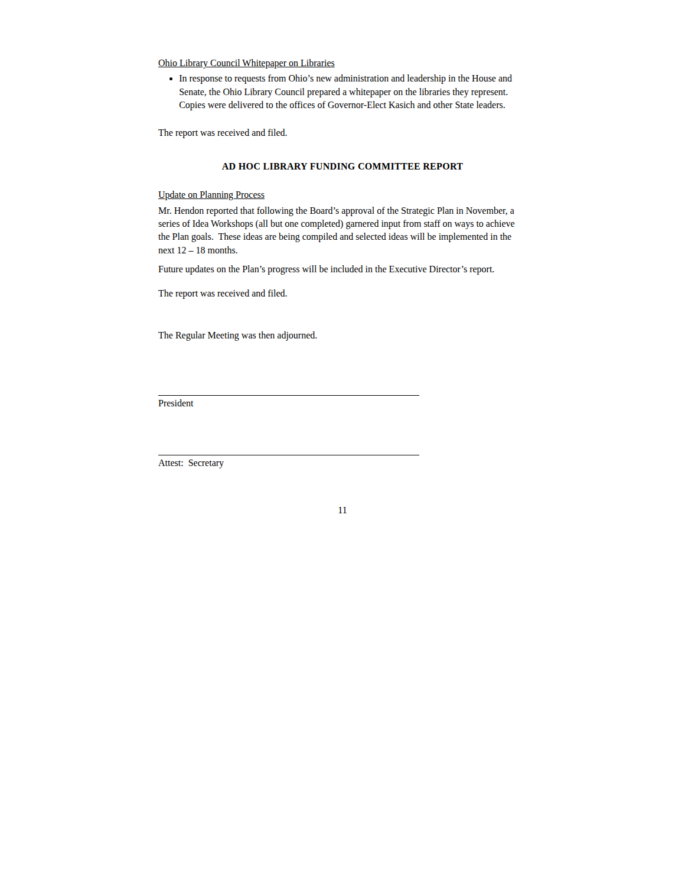Ohio Library Council Whitepaper on Libraries
In response to requests from Ohio’s new administration and leadership in the House and Senate, the Ohio Library Council prepared a whitepaper on the libraries they represent. Copies were delivered to the offices of Governor-Elect Kasich and other State leaders.
The report was received and filed.
AD HOC LIBRARY FUNDING COMMITTEE REPORT
Update on Planning Process
Mr. Hendon reported that following the Board’s approval of the Strategic Plan in November, a series of Idea Workshops (all but one completed) garnered input from staff on ways to achieve the Plan goals. These ideas are being compiled and selected ideas will be implemented in the next 12 – 18 months.
Future updates on the Plan’s progress will be included in the Executive Director’s report.
The report was received and filed.
The Regular Meeting was then adjourned.
President
Attest: Secretary
11